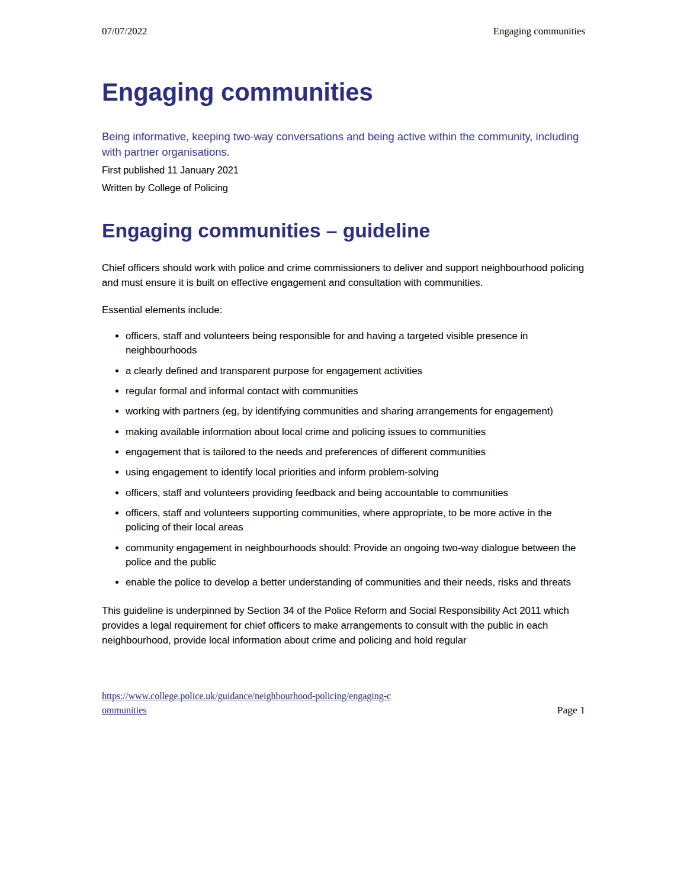07/07/2022 Engaging communities
Engaging communities
Being informative, keeping two-way conversations and being active within the community, including with partner organisations.
First published 11 January 2021
Written by College of Policing
Engaging communities – guideline
Chief officers should work with police and crime commissioners to deliver and support neighbourhood policing and must ensure it is built on effective engagement and consultation with communities.
Essential elements include:
officers, staff and volunteers being responsible for and having a targeted visible presence in neighbourhoods
a clearly defined and transparent purpose for engagement activities
regular formal and informal contact with communities
working with partners (eg, by identifying communities and sharing arrangements for engagement)
making available information about local crime and policing issues to communities
engagement that is tailored to the needs and preferences of different communities
using engagement to identify local priorities and inform problem-solving
officers, staff and volunteers providing feedback and being accountable to communities
officers, staff and volunteers supporting communities, where appropriate, to be more active in the policing of their local areas
community engagement in neighbourhoods should: Provide an ongoing two-way dialogue between the police and the public
enable the police to develop a better understanding of communities and their needs, risks and threats
This guideline is underpinned by Section 34 of the Police Reform and Social Responsibility Act 2011 which provides a legal requirement for chief officers to make arrangements to consult with the public in each neighbourhood, provide local information about crime and policing and hold regular
https://www.college.police.uk/guidance/neighbourhood-policing/engaging-communities Page 1